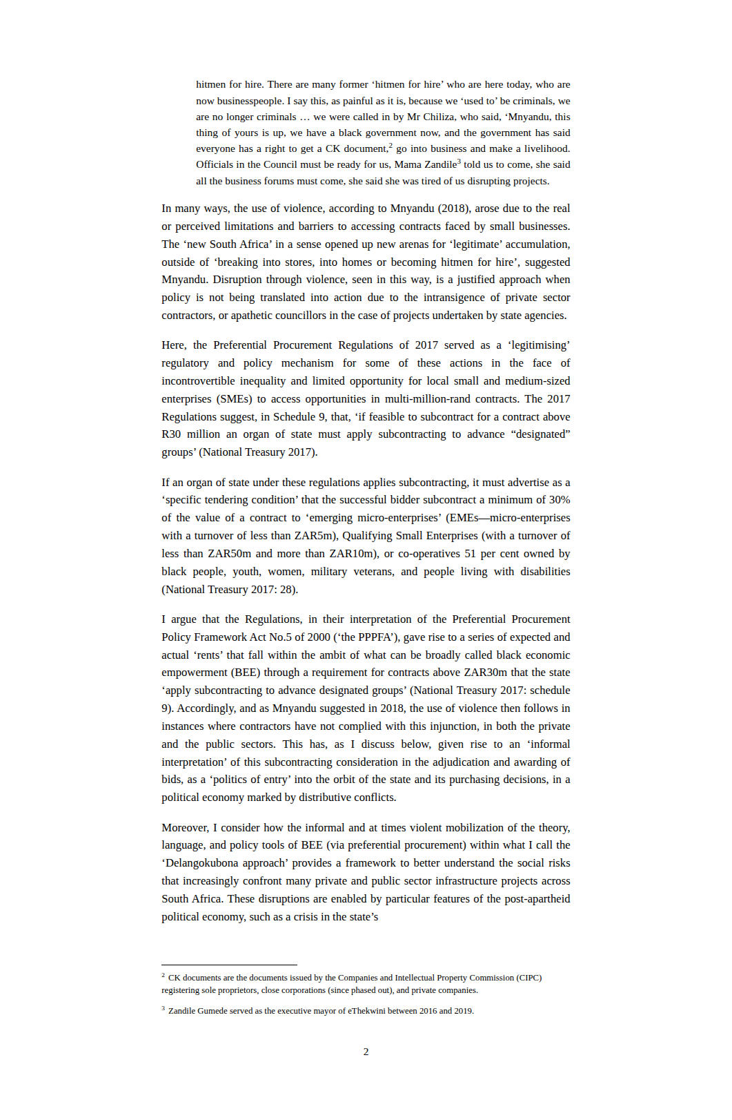hitmen for hire. There are many former ‘hitmen for hire’ who are here today, who are now businesspeople. I say this, as painful as it is, because we ‘used to’ be criminals, we are no longer criminals … we were called in by Mr Chiliza, who said, ‘Mnyandu, this thing of yours is up, we have a black government now, and the government has said everyone has a right to get a CK document,2 go into business and make a livelihood. Officials in the Council must be ready for us, Mama Zandile3 told us to come, she said all the business forums must come, she said she was tired of us disrupting projects.
In many ways, the use of violence, according to Mnyandu (2018), arose due to the real or perceived limitations and barriers to accessing contracts faced by small businesses. The ‘new South Africa’ in a sense opened up new arenas for ‘legitimate’ accumulation, outside of ‘breaking into stores, into homes or becoming hitmen for hire’, suggested Mnyandu. Disruption through violence, seen in this way, is a justified approach when policy is not being translated into action due to the intransigence of private sector contractors, or apathetic councillors in the case of projects undertaken by state agencies.
Here, the Preferential Procurement Regulations of 2017 served as a ‘legitimising’ regulatory and policy mechanism for some of these actions in the face of incontrovertible inequality and limited opportunity for local small and medium-sized enterprises (SMEs) to access opportunities in multi-million-rand contracts. The 2017 Regulations suggest, in Schedule 9, that, ‘if feasible to subcontract for a contract above R30 million an organ of state must apply subcontracting to advance “designated” groups’ (National Treasury 2017).
If an organ of state under these regulations applies subcontracting, it must advertise as a ‘specific tendering condition’ that the successful bidder subcontract a minimum of 30% of the value of a contract to ‘emerging micro-enterprises’ (EMEs—micro-enterprises with a turnover of less than ZAR5m), Qualifying Small Enterprises (with a turnover of less than ZAR50m and more than ZAR10m), or co-operatives 51 per cent owned by black people, youth, women, military veterans, and people living with disabilities (National Treasury 2017: 28).
I argue that the Regulations, in their interpretation of the Preferential Procurement Policy Framework Act No.5 of 2000 (‘the PPPFA’), gave rise to a series of expected and actual ‘rents’ that fall within the ambit of what can be broadly called black economic empowerment (BEE) through a requirement for contracts above ZAR30m that the state ‘apply subcontracting to advance designated groups’ (National Treasury 2017: schedule 9). Accordingly, and as Mnyandu suggested in 2018, the use of violence then follows in instances where contractors have not complied with this injunction, in both the private and the public sectors. This has, as I discuss below, given rise to an ‘informal interpretation’ of this subcontracting consideration in the adjudication and awarding of bids, as a ‘politics of entry’ into the orbit of the state and its purchasing decisions, in a political economy marked by distributive conflicts.
Moreover, I consider how the informal and at times violent mobilization of the theory, language, and policy tools of BEE (via preferential procurement) within what I call the ‘Delangokubona approach’ provides a framework to better understand the social risks that increasingly confront many private and public sector infrastructure projects across South Africa. These disruptions are enabled by particular features of the post-apartheid political economy, such as a crisis in the state’s
2 CK documents are the documents issued by the Companies and Intellectual Property Commission (CIPC) registering sole proprietors, close corporations (since phased out), and private companies.
3 Zandile Gumede served as the executive mayor of eThekwini between 2016 and 2019.
2